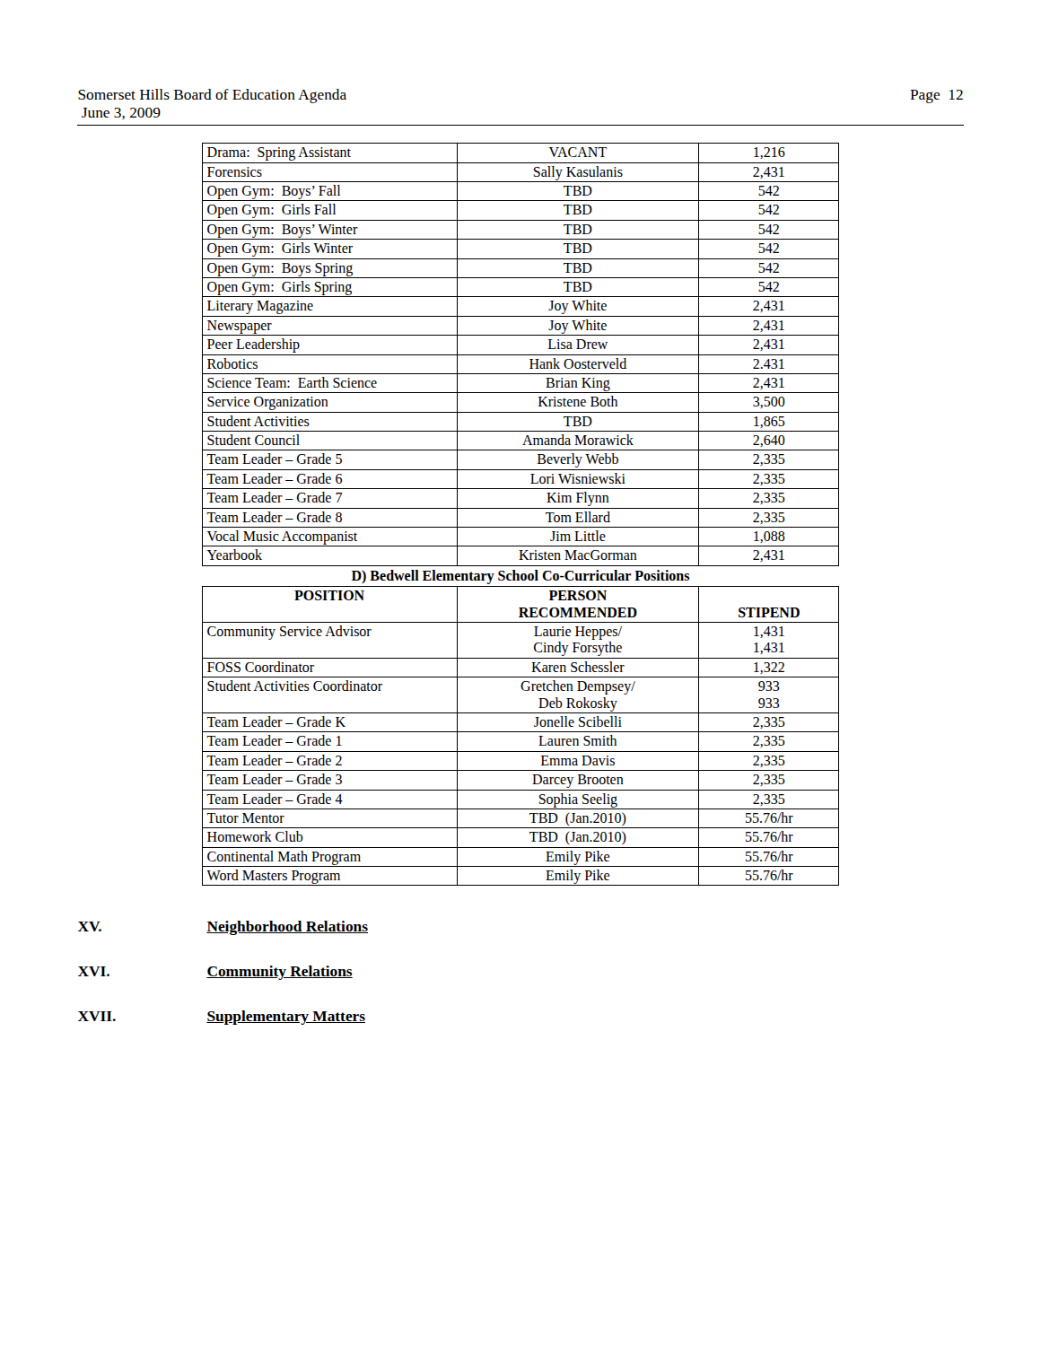Somerset Hills Board of Education Agenda
June 3, 2009
Page 12
| Drama: Spring Assistant | VACANT | 1,216 |
| Forensics | Sally Kasulanis | 2,431 |
| Open Gym: Boys’ Fall | TBD | 542 |
| Open Gym: Girls Fall | TBD | 542 |
| Open Gym: Boys’ Winter | TBD | 542 |
| Open Gym: Girls Winter | TBD | 542 |
| Open Gym: Boys Spring | TBD | 542 |
| Open Gym: Girls Spring | TBD | 542 |
| Literary Magazine | Joy White | 2,431 |
| Newspaper | Joy White | 2,431 |
| Peer Leadership | Lisa Drew | 2,431 |
| Robotics | Hank Oosterveld | 2.431 |
| Science Team: Earth Science | Brian King | 2,431 |
| Service Organization | Kristene Both | 3,500 |
| Student Activities | TBD | 1,865 |
| Student Council | Amanda Morawick | 2,640 |
| Team Leader – Grade 5 | Beverly Webb | 2,335 |
| Team Leader – Grade 6 | Lori Wisniewski | 2,335 |
| Team Leader – Grade 7 | Kim Flynn | 2,335 |
| Team Leader – Grade 8 | Tom Ellard | 2,335 |
| Vocal Music Accompanist | Jim Little | 1,088 |
| Yearbook | Kristen MacGorman | 2,431 |
D) Bedwell Elementary School Co-Curricular Positions
| POSITION | PERSON RECOMMENDED | STIPEND |
| --- | --- | --- |
| Community Service Advisor | Laurie Heppes/ Cindy Forsythe | 1,431 1,431 |
| FOSS Coordinator | Karen Schessler | 1,322 |
| Student Activities Coordinator | Gretchen Dempsey/ Deb Rokosky | 933 933 |
| Team Leader – Grade K | Jonelle Scibelli | 2,335 |
| Team Leader – Grade 1 | Lauren Smith | 2,335 |
| Team Leader – Grade 2 | Emma Davis | 2,335 |
| Team Leader – Grade 3 | Darcey Brooten | 2,335 |
| Team Leader – Grade 4 | Sophia Seelig | 2,335 |
| Tutor Mentor | TBD (Jan.2010) | 55.76/hr |
| Homework Club | TBD (Jan.2010) | 55.76/hr |
| Continental Math Program | Emily Pike | 55.76/hr |
| Word Masters Program | Emily Pike | 55.76/hr |
XV.
Neighborhood Relations
XVI.
Community Relations
XVII.
Supplementary Matters